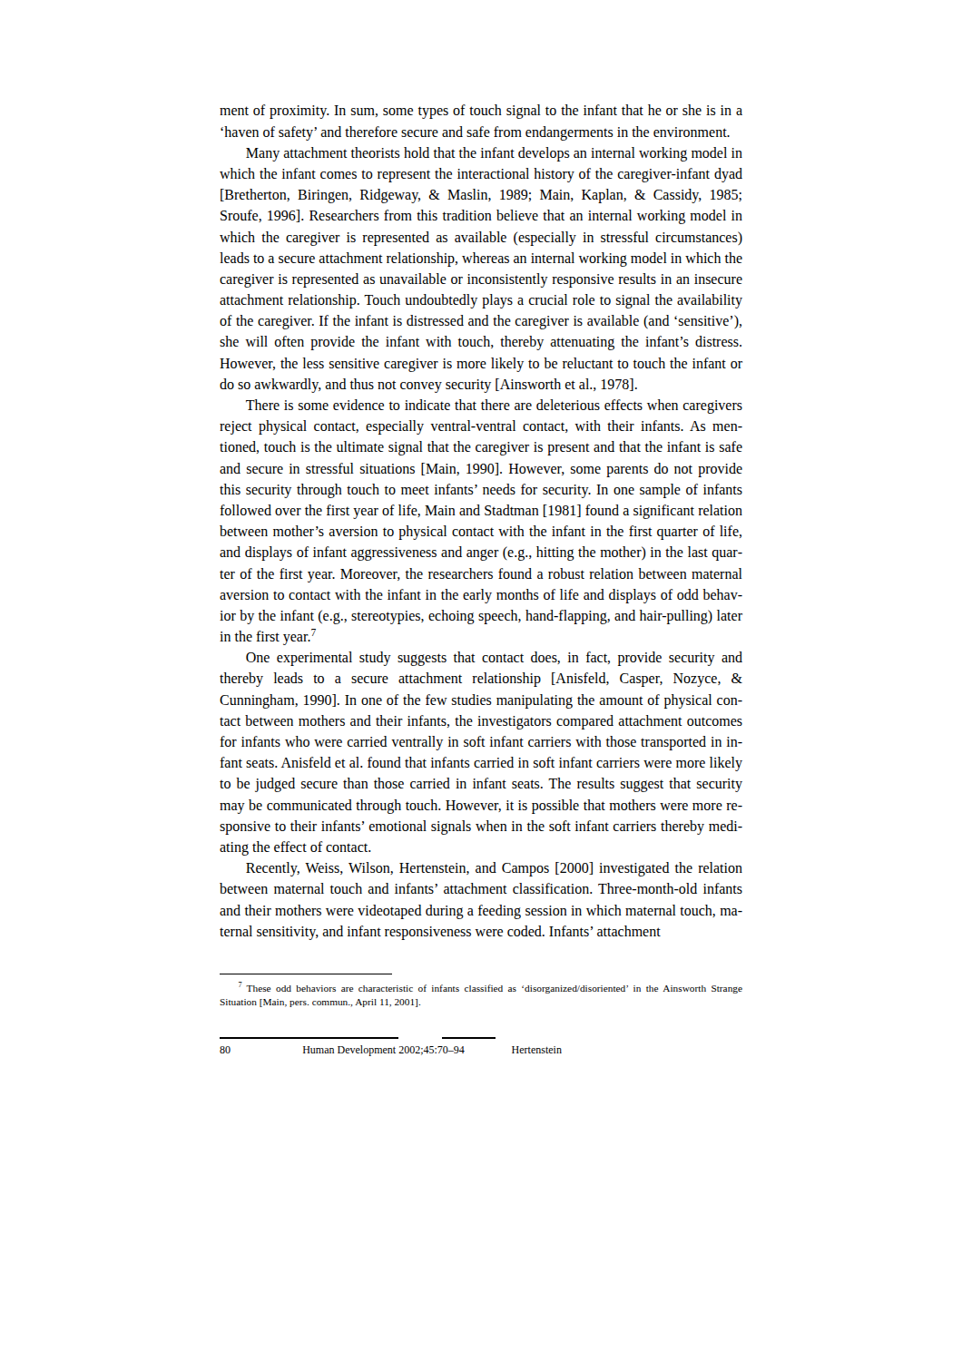ment of proximity. In sum, some types of touch signal to the infant that he or she is in a ‘haven of safety’ and therefore secure and safe from endangerments in the environment.
Many attachment theorists hold that the infant develops an internal working model in which the infant comes to represent the interactional history of the caregiver-infant dyad [Bretherton, Biringen, Ridgeway, & Maslin, 1989; Main, Kaplan, & Cassidy, 1985; Sroufe, 1996]. Researchers from this tradition believe that an internal working model in which the caregiver is represented as available (especially in stressful circumstances) leads to a secure attachment relationship, whereas an internal working model in which the caregiver is represented as unavailable or inconsistently responsive results in an insecure attachment relationship. Touch undoubtedly plays a crucial role to signal the availability of the caregiver. If the infant is distressed and the caregiver is available (and ‘sensitive’), she will often provide the infant with touch, thereby attenuating the infant’s distress. However, the less sensitive caregiver is more likely to be reluctant to touch the infant or do so awkwardly, and thus not convey security [Ainsworth et al., 1978].
There is some evidence to indicate that there are deleterious effects when caregivers reject physical contact, especially ventral-ventral contact, with their infants. As mentioned, touch is the ultimate signal that the caregiver is present and that the infant is safe and secure in stressful situations [Main, 1990]. However, some parents do not provide this security through touch to meet infants’ needs for security. In one sample of infants followed over the first year of life, Main and Stadtman [1981] found a significant relation between mother’s aversion to physical contact with the infant in the first quarter of life, and displays of infant aggressiveness and anger (e.g., hitting the mother) in the last quarter of the first year. Moreover, the researchers found a robust relation between maternal aversion to contact with the infant in the early months of life and displays of odd behavior by the infant (e.g., stereotypies, echoing speech, hand-flapping, and hair-pulling) later in the first year.7
One experimental study suggests that contact does, in fact, provide security and thereby leads to a secure attachment relationship [Anisfeld, Casper, Nozyce, & Cunningham, 1990]. In one of the few studies manipulating the amount of physical contact between mothers and their infants, the investigators compared attachment outcomes for infants who were carried ventrally in soft infant carriers with those transported in infant seats. Anisfeld et al. found that infants carried in soft infant carriers were more likely to be judged secure than those carried in infant seats. The results suggest that security may be communicated through touch. However, it is possible that mothers were more responsive to their infants’ emotional signals when in the soft infant carriers thereby mediating the effect of contact.
Recently, Weiss, Wilson, Hertenstein, and Campos [2000] investigated the relation between maternal touch and infants’ attachment classification. Three-month-old infants and their mothers were videotaped during a feeding session in which maternal touch, maternal sensitivity, and infant responsiveness were coded. Infants’ attachment
7 These odd behaviors are characteristic of infants classified as ‘disorganized/disoriented’ in the Ainsworth Strange Situation [Main, pers. commun., April 11, 2001].
80
Human Development 2002;45:70–94
Hertenstein